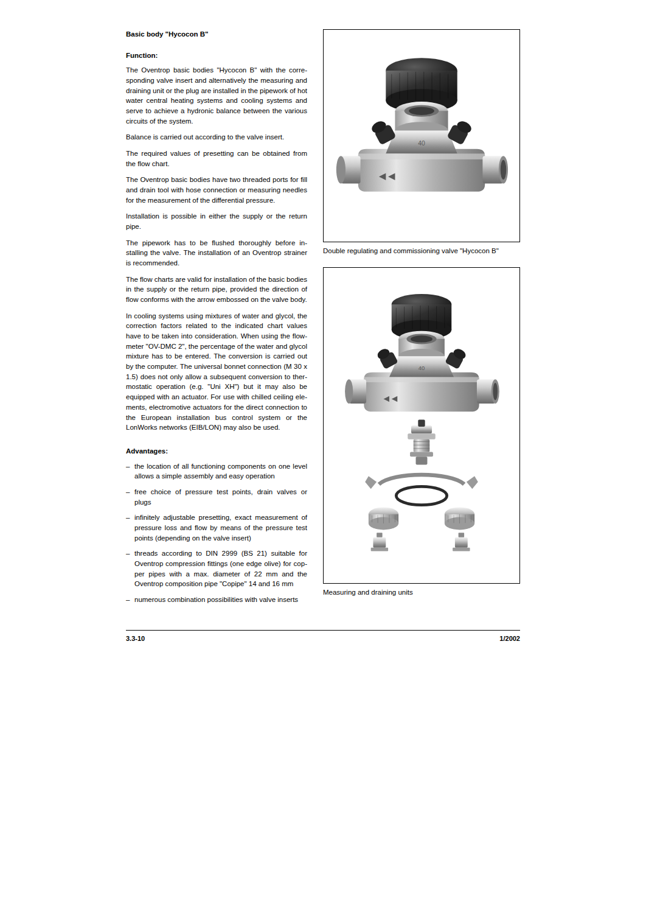Basic body "Hycocon B"
Function:
The Oventrop basic bodies "Hycocon B" with the corresponding valve insert and alternatively the measuring and draining unit or the plug are installed in the pipework of hot water central heating systems and cooling systems and serve to achieve a hydronic balance between the various circuits of the system.
Balance is carried out according to the valve insert.
The required values of presetting can be obtained from the flow chart.
The Oventrop basic bodies have two threaded ports for fill and drain tool with hose connection or measuring needles for the measurement of the differential pressure.
Installation is possible in either the supply or the return pipe.
The pipework has to be flushed thoroughly before installing the valve. The installation of an Oventrop strainer is recommended.
The flow charts are valid for installation of the basic bodies in the supply or the return pipe, provided the direction of flow conforms with the arrow embossed on the valve body.
In cooling systems using mixtures of water and glycol, the correction factors related to the indicated chart values have to be taken into consideration. When using the flow-meter "OV-DMC 2", the percentage of the water and glycol mixture has to be entered. The conversion is carried out by the computer. The universal bonnet connection (M 30 x 1.5) does not only allow a subsequent conversion to thermostatic operation (e.g. "Uni XH") but it may also be equipped with an actuator. For use with chilled ceiling elements, electromotive actuators for the direct connection to the European installation bus control system or the LonWorks networks (EIB/LON) may also be used.
Advantages:
the location of all functioning components on one level allows a simple assembly and easy operation
free choice of pressure test points, drain valves or plugs
infinitely adjustable presetting, exact measurement of pressure loss and flow by means of the pressure test points (depending on the valve insert)
threads according to DIN 2999 (BS 21) suitable for Oventrop compression fittings (one edge olive) for copper pipes with a max. diameter of 22 mm and the Oventrop composition pipe "Copipe" 14 and 16 mm
numerous combination possibilities with valve inserts
40
Double regulating and commissioning valve "Hycocon B"
40
Measuring and draining units
3.3-10
1/2002